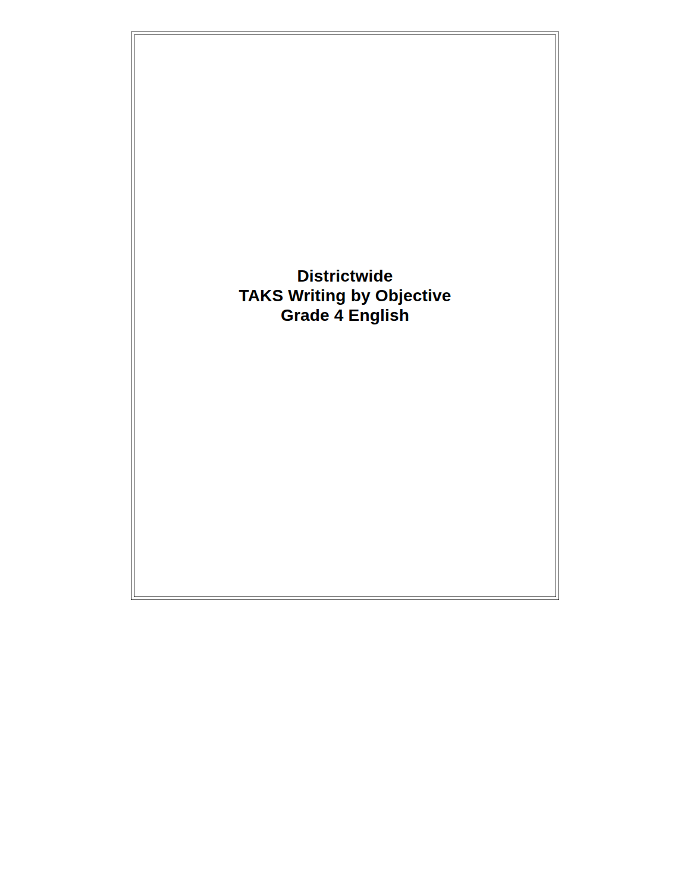Districtwide
TAKS Writing by Objective
Grade 4 English